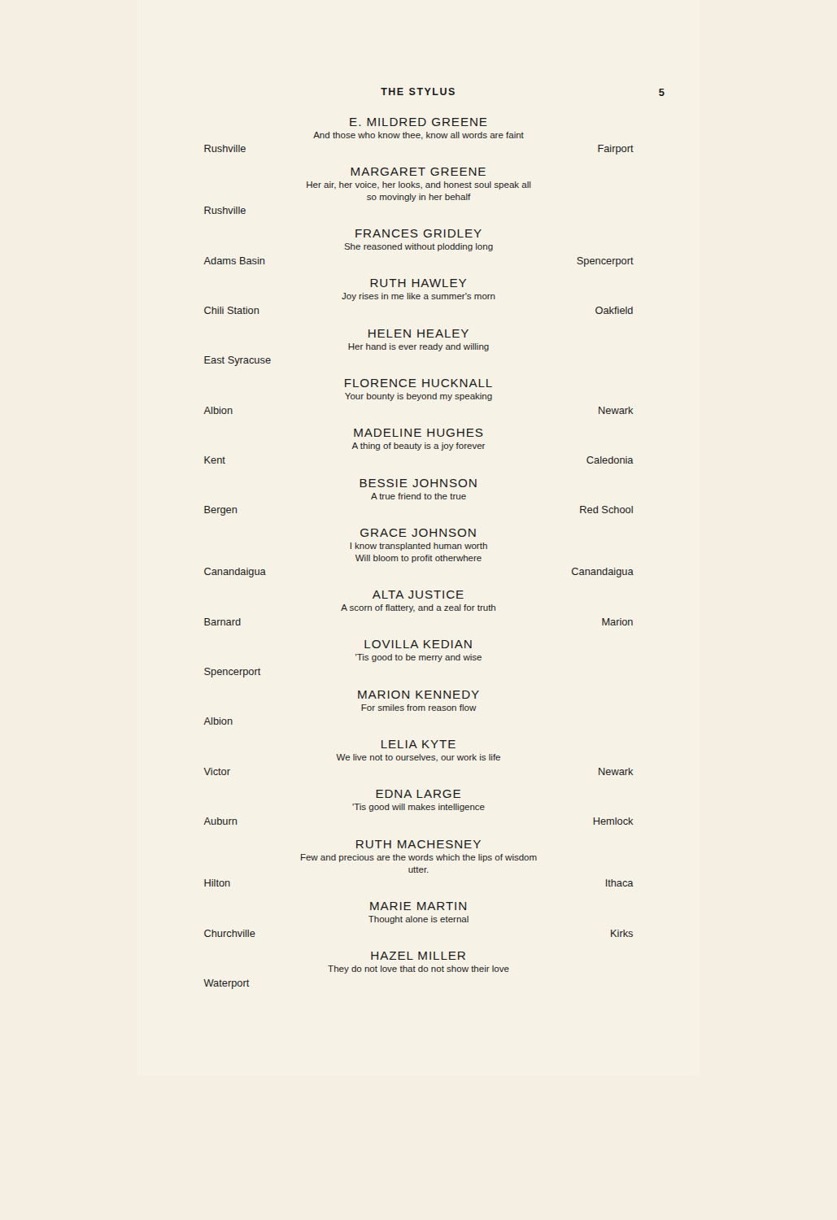5
THE STYLUS
E. MILDRED GREENE
And those who know thee, know all words are faint
Rushville Fairport
MARGARET GREENE
Her air, her voice, her looks, and honest soul speak all
so movingly in her behalf
Rushville
FRANCES GRIDLEY
She reasoned without plodding long
Adams Basin Spencerport
RUTH HAWLEY
Joy rises in me like a summer's morn
Chili Station Oakfield
HELEN HEALEY
Her hand is ever ready and willing
East Syracuse
FLORENCE HUCKNALL
Your bounty is beyond my speaking
Albion Newark
MADELINE HUGHES
A thing of beauty is a joy forever
Kent Caledonia
BESSIE JOHNSON
A true friend to the true
Bergen Red School
GRACE JOHNSON
I know transplanted human worth
Will bloom to profit otherwhere
Canandaigua Canandaigua
ALTA JUSTICE
A scorn of flattery, and a zeal for truth
Barnard Marion
LOVILLA KEDIAN
'Tis good to be merry and wise
Spencerport
MARION KENNEDY
For smiles from reason flow
Albion
LELIA KYTE
We live not to ourselves, our work is life
Victor Newark
EDNA LARGE
'Tis good will makes intelligence
Auburn Hemlock
RUTH MACHESNEY
Few and precious are the words which the lips of wisdom
utter.
Hilton Ithaca
MARIE MARTIN
Thought alone is eternal
Churchville Kirks
HAZEL MILLER
They do not love that do not show their love
Waterport